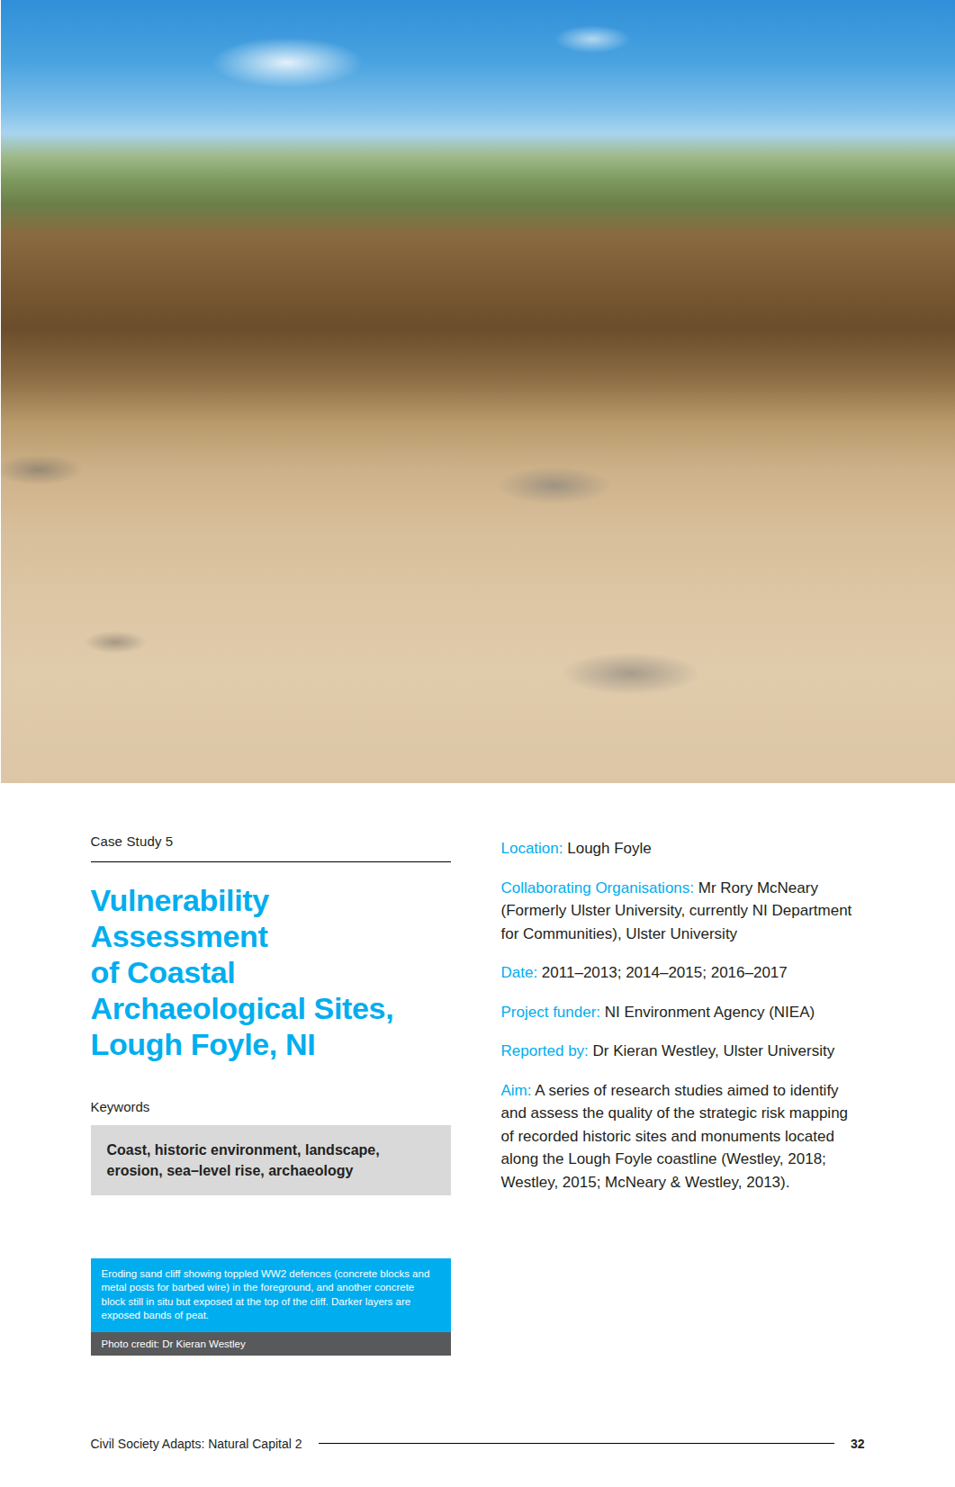Case Study 5
Vulnerability Assessment
of Coastal
Archaeological Sites,
Lough Foyle, NI
Keywords
Coast, historic environment, landscape, erosion, sea–level rise, archaeology
Eroding sand cliff showing toppled WW2 defences (concrete blocks and metal posts for barbed wire) in the foreground, and another concrete block still in situ but exposed at the top of the cliff. Darker layers are exposed bands of peat.
Photo credit: Dr Kieran Westley
Location: Lough Foyle
Collaborating Organisations: Mr Rory McNeary (Formerly Ulster University, currently NI Department for Communities), Ulster University
Date: 2011–2013; 2014–2015; 2016–2017
Project funder: NI Environment Agency (NIEA)
Reported by: Dr Kieran Westley, Ulster University
Aim: A series of research studies aimed to identify and assess the quality of the strategic risk mapping of recorded historic sites and monuments located along the Lough Foyle coastline (Westley, 2018; Westley, 2015; McNeary & Westley, 2013).
Civil Society Adapts: Natural Capital 2 32